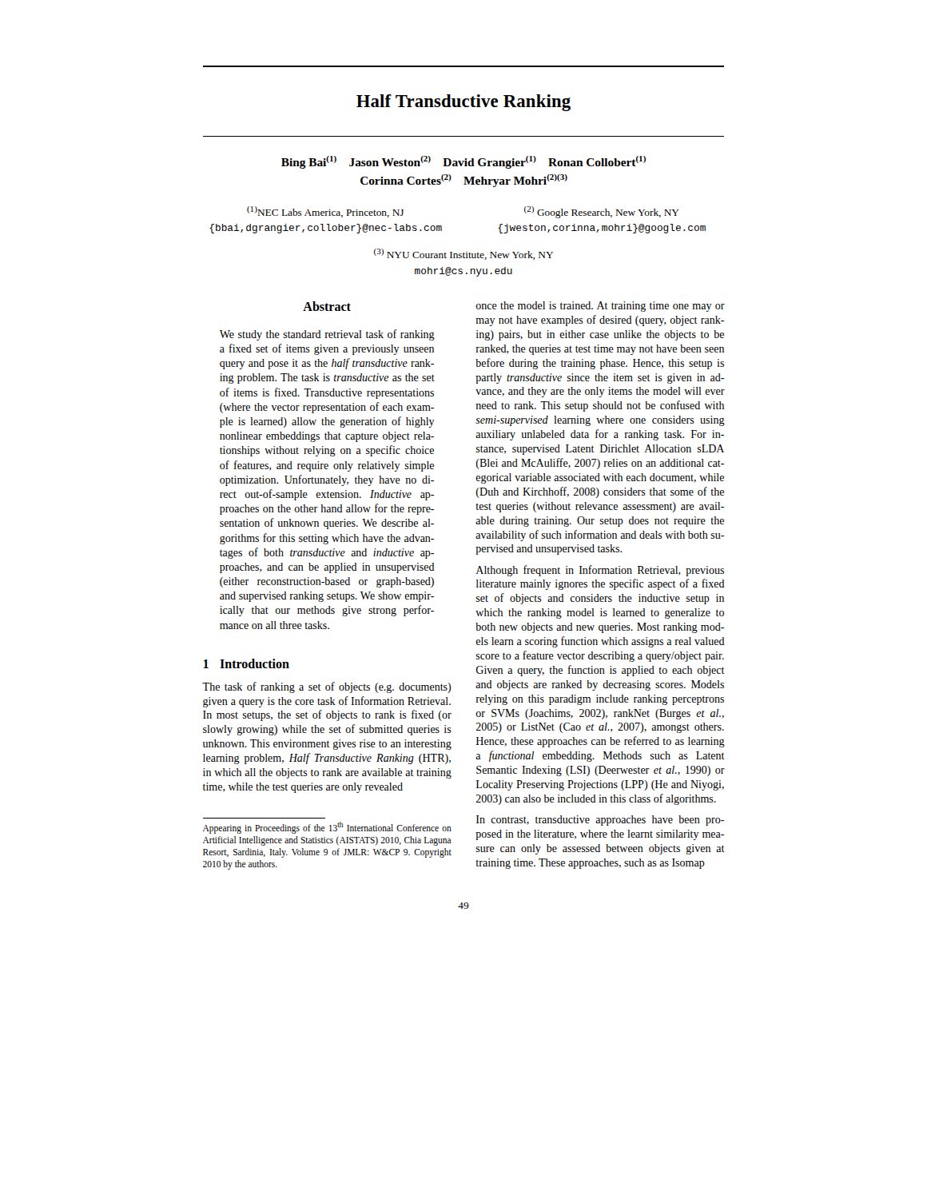Half Transductive Ranking
Bing Bai(1) Jason Weston(2) David Grangier(1) Ronan Collobert(1)
Corinna Cortes(2) Mehryar Mohri(2)(3)
(1)NEC Labs America, Princeton, NJ
{bbai,dgrangier,collober}@nec-labs.com
(2) Google Research, New York, NY
{jweston,corinna,mohri}@google.com
(3) NYU Courant Institute, New York, NY
mohri@cs.nyu.edu
Abstract
We study the standard retrieval task of ranking a fixed set of items given a previously unseen query and pose it as the half transductive ranking problem. The task is transductive as the set of items is fixed. Transductive representations (where the vector representation of each example is learned) allow the generation of highly nonlinear embeddings that capture object relationships without relying on a specific choice of features, and require only relatively simple optimization. Unfortunately, they have no direct out-of-sample extension. Inductive approaches on the other hand allow for the representation of unknown queries. We describe algorithms for this setting which have the advantages of both transductive and inductive approaches, and can be applied in unsupervised (either reconstruction-based or graph-based) and supervised ranking setups. We show empirically that our methods give strong performance on all three tasks.
1 Introduction
The task of ranking a set of objects (e.g. documents) given a query is the core task of Information Retrieval. In most setups, the set of objects to rank is fixed (or slowly growing) while the set of submitted queries is unknown. This environment gives rise to an interesting learning problem, Half Transductive Ranking (HTR), in which all the objects to rank are available at training time, while the test queries are only revealed
Appearing in Proceedings of the 13th International Conference on Artificial Intelligence and Statistics (AISTATS) 2010, Chia Laguna Resort, Sardinia, Italy. Volume 9 of JMLR: W&CP 9. Copyright 2010 by the authors.
once the model is trained. At training time one may or may not have examples of desired (query, object ranking) pairs, but in either case unlike the objects to be ranked, the queries at test time may not have been seen before during the training phase. Hence, this setup is partly transductive since the item set is given in advance, and they are the only items the model will ever need to rank. This setup should not be confused with semi-supervised learning where one considers using auxiliary unlabeled data for a ranking task. For instance, supervised Latent Dirichlet Allocation sLDA (Blei and McAuliffe, 2007) relies on an additional categorical variable associated with each document, while (Duh and Kirchhoff, 2008) considers that some of the test queries (without relevance assessment) are available during training. Our setup does not require the availability of such information and deals with both supervised and unsupervised tasks.
Although frequent in Information Retrieval, previous literature mainly ignores the specific aspect of a fixed set of objects and considers the inductive setup in which the ranking model is learned to generalize to both new objects and new queries. Most ranking models learn a scoring function which assigns a real valued score to a feature vector describing a query/object pair. Given a query, the function is applied to each object and objects are ranked by decreasing scores. Models relying on this paradigm include ranking perceptrons or SVMs (Joachims, 2002), rankNet (Burges et al., 2005) or ListNet (Cao et al., 2007), amongst others. Hence, these approaches can be referred to as learning a functional embedding. Methods such as Latent Semantic Indexing (LSI) (Deerwester et al., 1990) or Locality Preserving Projections (LPP) (He and Niyogi, 2003) can also be included in this class of algorithms.
In contrast, transductive approaches have been proposed in the literature, where the learnt similarity measure can only be assessed between objects given at training time. These approaches, such as as Isomap
49